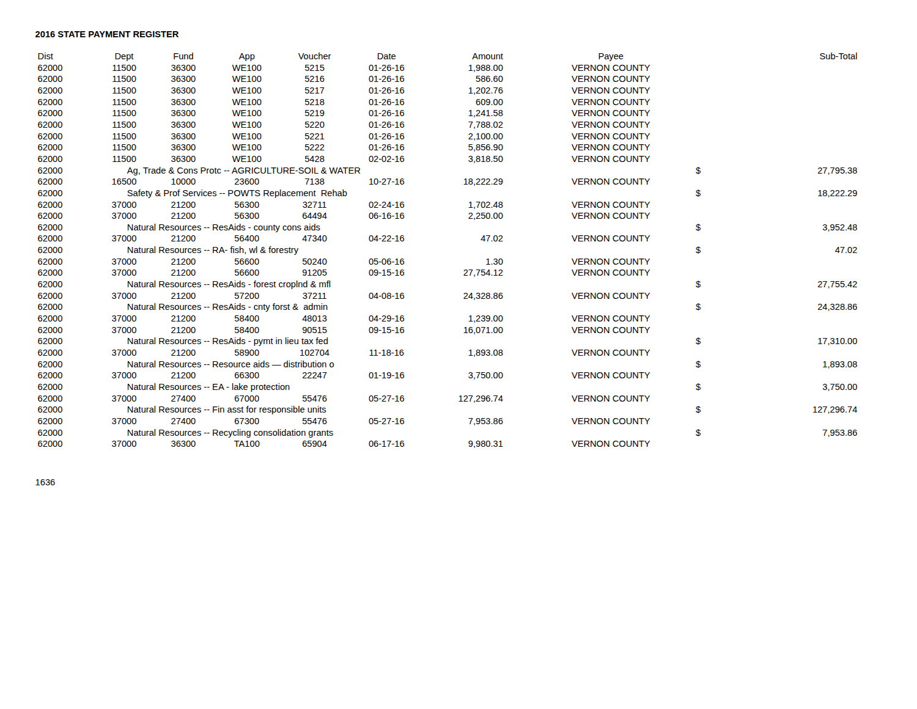2016 STATE PAYMENT REGISTER
| Dist | Dept | Fund | App | Voucher | Date | Amount | Payee | Sub-Total |
| --- | --- | --- | --- | --- | --- | --- | --- | --- |
| 62000 | 11500 | 36300 | WE100 | 5215 | 01-26-16 | 1,988.00 | VERNON COUNTY | |
| 62000 | 11500 | 36300 | WE100 | 5216 | 01-26-16 | 586.60 | VERNON COUNTY | |
| 62000 | 11500 | 36300 | WE100 | 5217 | 01-26-16 | 1,202.76 | VERNON COUNTY | |
| 62000 | 11500 | 36300 | WE100 | 5218 | 01-26-16 | 609.00 | VERNON COUNTY | |
| 62000 | 11500 | 36300 | WE100 | 5219 | 01-26-16 | 1,241.58 | VERNON COUNTY | |
| 62000 | 11500 | 36300 | WE100 | 5220 | 01-26-16 | 7,788.02 | VERNON COUNTY | |
| 62000 | 11500 | 36300 | WE100 | 5221 | 01-26-16 | 2,100.00 | VERNON COUNTY | |
| 62000 | 11500 | 36300 | WE100 | 5222 | 01-26-16 | 5,856.90 | VERNON COUNTY | |
| 62000 | 11500 | 36300 | WE100 | 5428 | 02-02-16 | 3,818.50 | VERNON COUNTY | |
| 62000 | Ag, Trade & Cons Protc -- AGRICULTURE-SOIL & WATER | $ | 27,795.38 |
| 62000 | 16500 | 10000 | 23600 | 7138 | 10-27-16 | 18,222.29 | VERNON COUNTY | |
| 62000 | Safety & Prof Services -- POWTS Replacement Rehab | $ | 18,222.29 |
| 62000 | 37000 | 21200 | 56300 | 32711 | 02-24-16 | 1,702.48 | VERNON COUNTY | |
| 62000 | 37000 | 21200 | 56300 | 64494 | 06-16-16 | 2,250.00 | VERNON COUNTY | |
| 62000 | Natural Resources -- ResAids - county cons aids | $ | 3,952.48 |
| 62000 | 37000 | 21200 | 56400 | 47340 | 04-22-16 | 47.02 | VERNON COUNTY | |
| 62000 | Natural Resources -- RA- fish, wl & forestry | $ | 47.02 |
| 62000 | 37000 | 21200 | 56600 | 50240 | 05-06-16 | 1.30 | VERNON COUNTY | |
| 62000 | 37000 | 21200 | 56600 | 91205 | 09-15-16 | 27,754.12 | VERNON COUNTY | |
| 62000 | Natural Resources -- ResAids - forest croplnd & mfl | $ | 27,755.42 |
| 62000 | 37000 | 21200 | 57200 | 37211 | 04-08-16 | 24,328.86 | VERNON COUNTY | |
| 62000 | Natural Resources -- ResAids - cnty forst & admin | $ | 24,328.86 |
| 62000 | 37000 | 21200 | 58400 | 48013 | 04-29-16 | 1,239.00 | VERNON COUNTY | |
| 62000 | 37000 | 21200 | 58400 | 90515 | 09-15-16 | 16,071.00 | VERNON COUNTY | |
| 62000 | Natural Resources -- ResAids - pymt in lieu tax fed | $ | 17,310.00 |
| 62000 | 37000 | 21200 | 58900 | 102704 | 11-18-16 | 1,893.08 | VERNON COUNTY | |
| 62000 | Natural Resources -- Resource aids — distribution o | $ | 1,893.08 |
| 62000 | 37000 | 21200 | 66300 | 22247 | 01-19-16 | 3,750.00 | VERNON COUNTY | |
| 62000 | Natural Resources -- EA - lake protection | $ | 3,750.00 |
| 62000 | 37000 | 27400 | 67000 | 55476 | 05-27-16 | 127,296.74 | VERNON COUNTY | |
| 62000 | Natural Resources -- Fin asst for responsible units | $ | 127,296.74 |
| 62000 | 37000 | 27400 | 67300 | 55476 | 05-27-16 | 7,953.86 | VERNON COUNTY | |
| 62000 | Natural Resources -- Recycling consolidation grants | $ | 7,953.86 |
| 62000 | 37000 | 36300 | TA100 | 65904 | 06-17-16 | 9,980.31 | VERNON COUNTY | |
1636